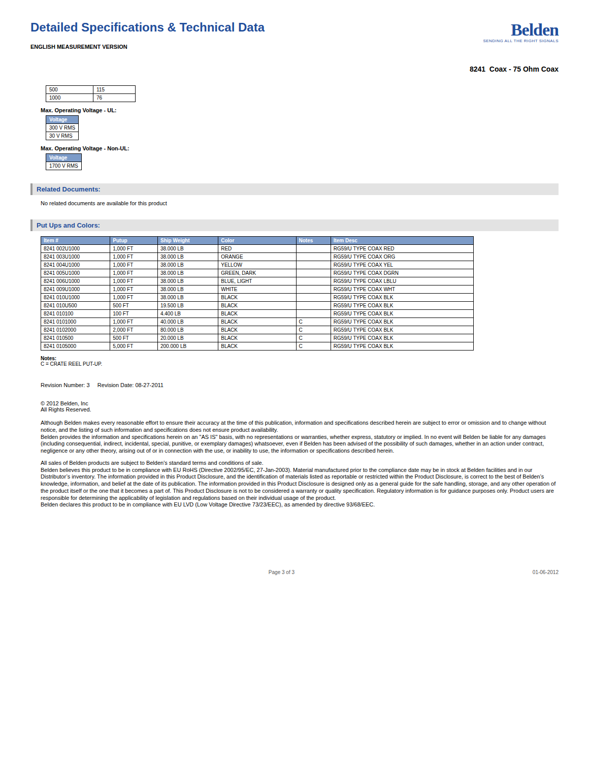Detailed Specifications & Technical Data
Belden
SENDING ALL THE RIGHT SIGNALS
ENGLISH MEASUREMENT VERSION
8241 Coax - 75 Ohm Coax
| 500 | 115 |
| 1000 | 76 |
Max. Operating Voltage - UL:
| Voltage |
| --- |
| 300 V RMS |
| 30 V RMS |
Max. Operating Voltage - Non-UL:
| Voltage |
| --- |
| 1700 V RMS |
Related Documents:
No related documents are available for this product
Put Ups and Colors:
| Item # | Putup | Ship Weight | Color | Notes | Item Desc |
| --- | --- | --- | --- | --- | --- |
| 8241 002U1000 | 1,000 FT | 38.000 LB | RED | | RG59/U TYPE COAX RED |
| 8241 003U1000 | 1,000 FT | 38.000 LB | ORANGE | | RG59/U TYPE COAX ORG |
| 8241 004U1000 | 1,000 FT | 38.000 LB | YELLOW | | RG59/U TYPE COAX YEL |
| 8241 005U1000 | 1,000 FT | 38.000 LB | GREEN, DARK | | RG59/U TYPE COAX DGRN |
| 8241 006U1000 | 1,000 FT | 38.000 LB | BLUE, LIGHT | | RG59/U TYPE COAX LBLU |
| 8241 009U1000 | 1,000 FT | 38.000 LB | WHITE | | RG59/U TYPE COAX WHT |
| 8241 010U1000 | 1,000 FT | 38.000 LB | BLACK | | RG59/U TYPE COAX BLK |
| 8241 010U500 | 500 FT | 19.500 LB | BLACK | | RG59/U TYPE COAX BLK |
| 8241 010100 | 100 FT | 4.400 LB | BLACK | | RG59/U TYPE COAX BLK |
| 8241 0101000 | 1,000 FT | 40.000 LB | BLACK | C | RG59/U TYPE COAX BLK |
| 8241 0102000 | 2,000 FT | 80.000 LB | BLACK | C | RG59/U TYPE COAX BLK |
| 8241 010500 | 500 FT | 20.000 LB | BLACK | C | RG59/U TYPE COAX BLK |
| 8241 0105000 | 5,000 FT | 200.000 LB | BLACK | C | RG59/U TYPE COAX BLK |
Notes: C = CRATE REEL PUT-UP.
Revision Number: 3 Revision Date: 08-27-2011
© 2012 Belden, Inc
All Rights Reserved.
Although Belden makes every reasonable effort to ensure their accuracy at the time of this publication, information and specifications described herein are subject to error or omission and to change without notice, and the listing of such information and specifications does not ensure product availability.
Belden provides the information and specifications herein on an "AS IS" basis, with no representations or warranties, whether express, statutory or implied. In no event will Belden be liable for any damages (including consequential, indirect, incidental, special, punitive, or exemplary damages) whatsoever, even if Belden has been advised of the possibility of such damages, whether in an action under contract, negligence or any other theory, arising out of or in connection with the use, or inability to use, the information or specifications described herein.
All sales of Belden products are subject to Belden's standard terms and conditions of sale.
Belden believes this product to be in compliance with EU RoHS (Directive 2002/95/EC, 27-Jan-2003). Material manufactured prior to the compliance date may be in stock at Belden facilities and in our Distributor’s inventory. The information provided in this Product Disclosure, and the identification of materials listed as reportable or restricted within the Product Disclosure, is correct to the best of Belden’s knowledge, information, and belief at the date of its publication. The information provided in this Product Disclosure is designed only as a general guide for the safe handling, storage, and any other operation of the product itself or the one that it becomes a part of. This Product Disclosure is not to be considered a warranty or quality specification. Regulatory information is for guidance purposes only. Product users are responsible for determining the applicability of legislation and regulations based on their individual usage of the product.
Belden declares this product to be in compliance with EU LVD (Low Voltage Directive 73/23/EEC), as amended by directive 93/68/EEC.
Page 3 of 3
01-06-2012